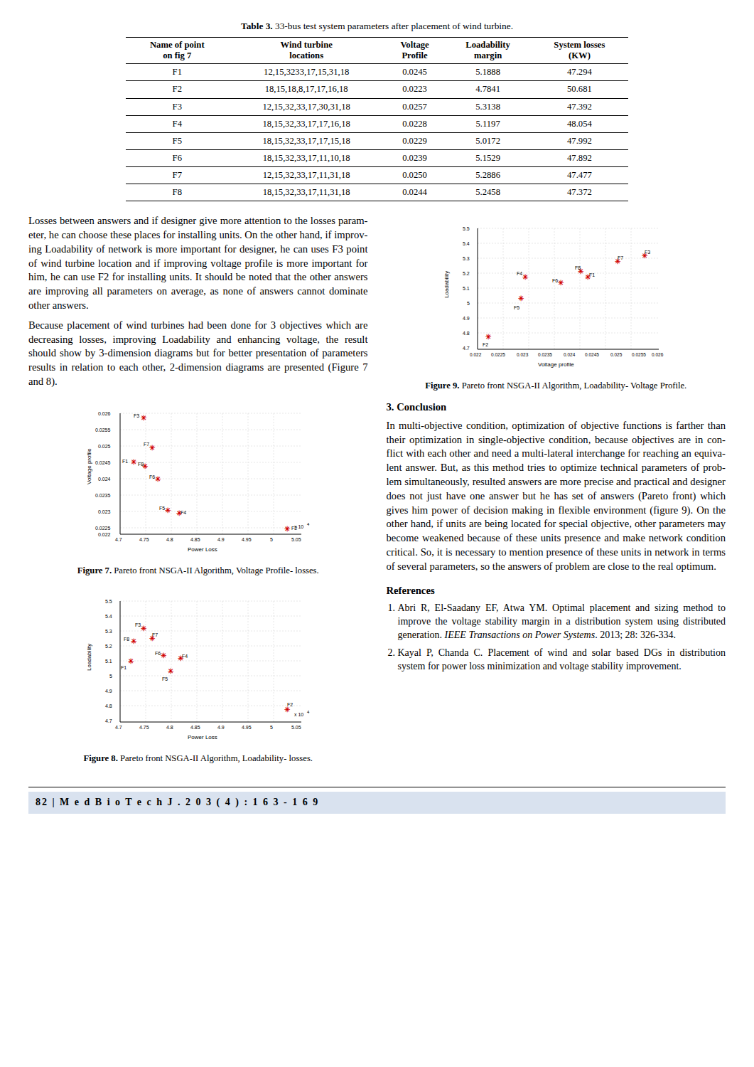Table 3. 33-bus test system parameters after placement of wind turbine.
| Name of point on fig 7 | Wind turbine locations | Voltage Profile | Loadability margin | System losses (KW) |
| --- | --- | --- | --- | --- |
| F1 | 12,15,3233,17,15,31,18 | 0.0245 | 5.1888 | 47.294 |
| F2 | 18,15,18,8,17,17,16,18 | 0.0223 | 4.7841 | 50.681 |
| F3 | 12,15,32,33,17,30,31,18 | 0.0257 | 5.3138 | 47.392 |
| F4 | 18,15,32,33,17,17,16,18 | 0.0228 | 5.1197 | 48.054 |
| F5 | 18,15,32,33,17,17,15,18 | 0.0229 | 5.0172 | 47.992 |
| F6 | 18,15,32,33,17,11,10,18 | 0.0239 | 5.1529 | 47.892 |
| F7 | 12,15,32,33,17,11,31,18 | 0.0250 | 5.2886 | 47.477 |
| F8 | 18,15,32,33,17,11,31,18 | 0.0244 | 5.2458 | 47.372 |
Losses between answers and if designer give more attention to the losses parameter, he can choose these places for installing units. On the other hand, if improving Loadability of network is more important for designer, he can uses F3 point of wind turbine location and if improving voltage profile is more important for him, he can use F2 for installing units. It should be noted that the other answers are improving all parameters on average, as none of answers cannot dominate other answers.
Because placement of wind turbines had been done for 3 objectives which are decreasing losses, improving Loadability and enhancing voltage, the result should show by 3-dimension diagrams but for better presentation of parameters results in relation to each other, 2-dimension diagrams are presented (Figure 7 and 8).
0.026 0.0255 0.025 0.0245 0.024 0.0235 0.023 0.0225 0.022 4.7 4.75 4.8 4.85 4.9 4.95 5 5.05 x 10 4 Power Loss Voltage profile ✳ ✳ ✳ ✳ ✳ ✳ ✳ ✳ F3 F7 F1 F8 F6 F5 F4 F2
Figure 7. Pareto front NSGA-II Algorithm, Voltage Profile- losses.
5.5 5.4 5.3 5.2 5.1 5 4.9 4.8 4.7 4.7 4.75 4.8 4.85 4.9 4.95 5 5.05 x 10 4 Power Loss Loadability ✳ ✳ ✳ ✳ ✳ ✳ ✳ ✳ F3 F8 F7 F1 F6 F4 F5 F2
Figure 8. Pareto front NSGA-II Algorithm, Loadability- losses.
5.5 5.4 5.3 5.2 5.1 5 4.9 4.8 4.7 0.022 0.0225 0.023 0.0235 0.024 0.0245 0.025 0.0255 0.026 Voltage profile Loadability ✳ ✳ ✳ ✳ ✳ ✳ ✳ ✳ F2 F4 F5 F6 F8 F1 F7 F3
Figure 9. Pareto front NSGA-II Algorithm, Loadability- Voltage Profile.
3. Conclusion
In multi-objective condition, optimization of objective functions is farther than their optimization in single-objective condition, because objectives are in conflict with each other and need a multi-lateral interchange for reaching an equivalent answer. But, as this method tries to optimize technical parameters of problem simultaneously, resulted answers are more precise and practical and designer does not just have one answer but he has set of answers (Pareto front) which gives him power of decision making in flexible environment (figure 9). On the other hand, if units are being located for special objective, other parameters may become weakened because of these units presence and make network condition critical. So, it is necessary to mention presence of these units in network in terms of several parameters, so the answers of problem are close to the real optimum.
References
Abri R, El-Saadany EF, Atwa YM. Optimal placement and sizing method to improve the voltage stability margin in a distribution system using distributed generation. IEEE Transactions on Power Systems. 2013; 28: 326-334.
Kayal P, Chanda C. Placement of wind and solar based DGs in distribution system for power loss minimization and voltage stability improvement.
82 | M e d B i o T e c h J . 2 0 3 ( 4 ) : 1 6 3 - 1 6 9